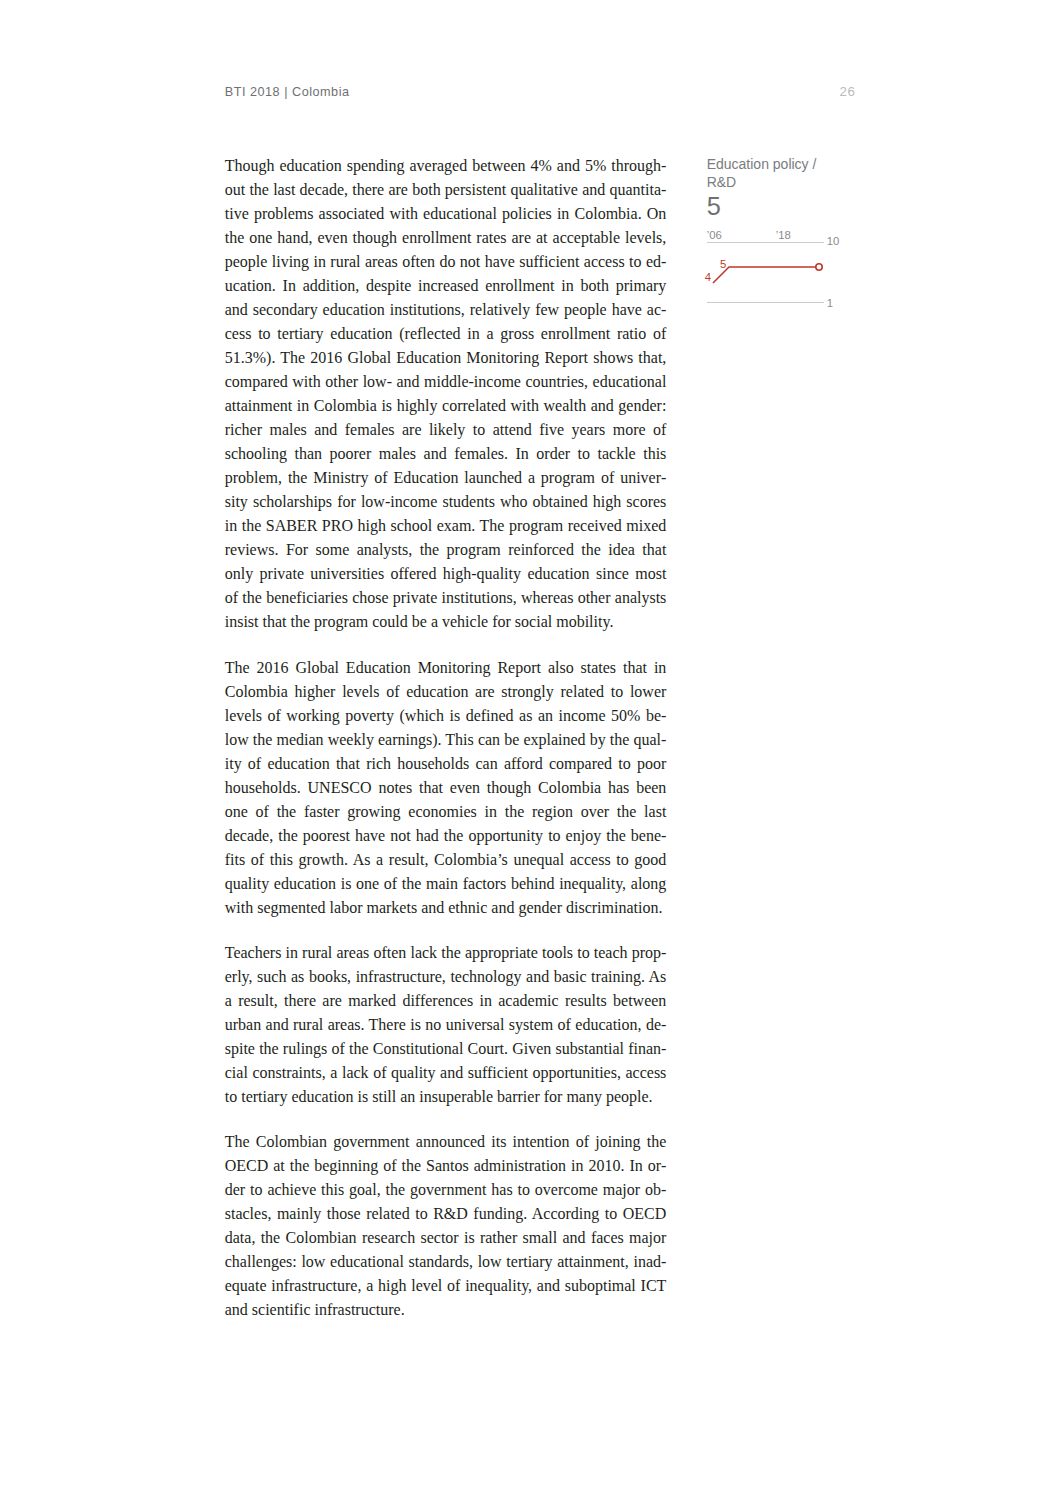BTI 2018 | Colombia
26
Though education spending averaged between 4% and 5% throughout the last decade, there are both persistent qualitative and quantitative problems associated with educational policies in Colombia. On the one hand, even though enrollment rates are at acceptable levels, people living in rural areas often do not have sufficient access to education. In addition, despite increased enrollment in both primary and secondary education institutions, relatively few people have access to tertiary education (reflected in a gross enrollment ratio of 51.3%). The 2016 Global Education Monitoring Report shows that, compared with other low- and middle-income countries, educational attainment in Colombia is highly correlated with wealth and gender: richer males and females are likely to attend five years more of schooling than poorer males and females. In order to tackle this problem, the Ministry of Education launched a program of university scholarships for low-income students who obtained high scores in the SABER PRO high school exam. The program received mixed reviews. For some analysts, the program reinforced the idea that only private universities offered high-quality education since most of the beneficiaries chose private institutions, whereas other analysts insist that the program could be a vehicle for social mobility.
The 2016 Global Education Monitoring Report also states that in Colombia higher levels of education are strongly related to lower levels of working poverty (which is defined as an income 50% below the median weekly earnings). This can be explained by the quality of education that rich households can afford compared to poor households. UNESCO notes that even though Colombia has been one of the faster growing economies in the region over the last decade, the poorest have not had the opportunity to enjoy the benefits of this growth. As a result, Colombia’s unequal access to good quality education is one of the main factors behind inequality, along with segmented labor markets and ethnic and gender discrimination.
Teachers in rural areas often lack the appropriate tools to teach properly, such as books, infrastructure, technology and basic training. As a result, there are marked differences in academic results between urban and rural areas. There is no universal system of education, despite the rulings of the Constitutional Court. Given substantial financial constraints, a lack of quality and sufficient opportunities, access to tertiary education is still an insuperable barrier for many people.
The Colombian government announced its intention of joining the OECD at the beginning of the Santos administration in 2010. In order to achieve this goal, the government has to overcome major obstacles, mainly those related to R&D funding. According to OECD data, the Colombian research sector is rather small and faces major challenges: low educational standards, low tertiary attainment, inadequate infrastructure, a high level of inequality, and suboptimal ICT and scientific infrastructure.
Education policy /
R&D
5
’06 ’18 10 1
4 5